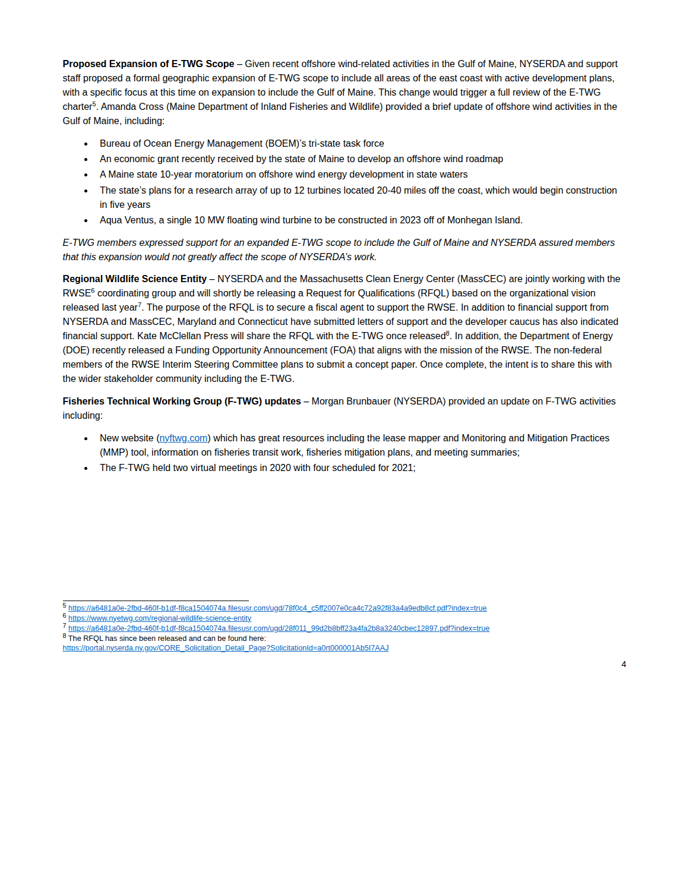Proposed Expansion of E-TWG Scope – Given recent offshore wind-related activities in the Gulf of Maine, NYSERDA and support staff proposed a formal geographic expansion of E-TWG scope to include all areas of the east coast with active development plans, with a specific focus at this time on expansion to include the Gulf of Maine. This change would trigger a full review of the E-TWG charter5. Amanda Cross (Maine Department of Inland Fisheries and Wildlife) provided a brief update of offshore wind activities in the Gulf of Maine, including:
Bureau of Ocean Energy Management (BOEM)’s tri-state task force
An economic grant recently received by the state of Maine to develop an offshore wind roadmap
A Maine state 10-year moratorium on offshore wind energy development in state waters
The state’s plans for a research array of up to 12 turbines located 20-40 miles off the coast, which would begin construction in five years
Aqua Ventus, a single 10 MW floating wind turbine to be constructed in 2023 off of Monhegan Island.
E-TWG members expressed support for an expanded E-TWG scope to include the Gulf of Maine and NYSERDA assured members that this expansion would not greatly affect the scope of NYSERDA’s work.
Regional Wildlife Science Entity – NYSERDA and the Massachusetts Clean Energy Center (MassCEC) are jointly working with the RWSE6 coordinating group and will shortly be releasing a Request for Qualifications (RFQL) based on the organizational vision released last year7. The purpose of the RFQL is to secure a fiscal agent to support the RWSE. In addition to financial support from NYSERDA and MassCEC, Maryland and Connecticut have submitted letters of support and the developer caucus has also indicated financial support. Kate McClellan Press will share the RFQL with the E-TWG once released8. In addition, the Department of Energy (DOE) recently released a Funding Opportunity Announcement (FOA) that aligns with the mission of the RWSE. The non-federal members of the RWSE Interim Steering Committee plans to submit a concept paper. Once complete, the intent is to share this with the wider stakeholder community including the E-TWG.
Fisheries Technical Working Group (F-TWG) updates – Morgan Brunbauer (NYSERDA) provided an update on F-TWG activities including:
New website (nyftwg.com) which has great resources including the lease mapper and Monitoring and Mitigation Practices (MMP) tool, information on fisheries transit work, fisheries mitigation plans, and meeting summaries;
The F-TWG held two virtual meetings in 2020 with four scheduled for 2021;
5 https://a6481a0e-2fbd-460f-b1df-f8ca1504074a.filesusr.com/ugd/78f0c4_c5ff2007e0ca4c72a92f83a4a9edb8cf.pdf?index=true
6 https://www.nyetwg.com/regional-wildlife-science-entity
7 https://a6481a0e-2fbd-460f-b1df-f8ca1504074a.filesusr.com/ugd/28f011_99d2b8bff23a4fa2b8a3240cbec12897.pdf?index=true
8 The RFQL has since been released and can be found here:
https://portal.nyserda.ny.gov/CORE_Solicitation_Detail_Page?SolicitationId=a0rt000001Ab5I7AAJ
4